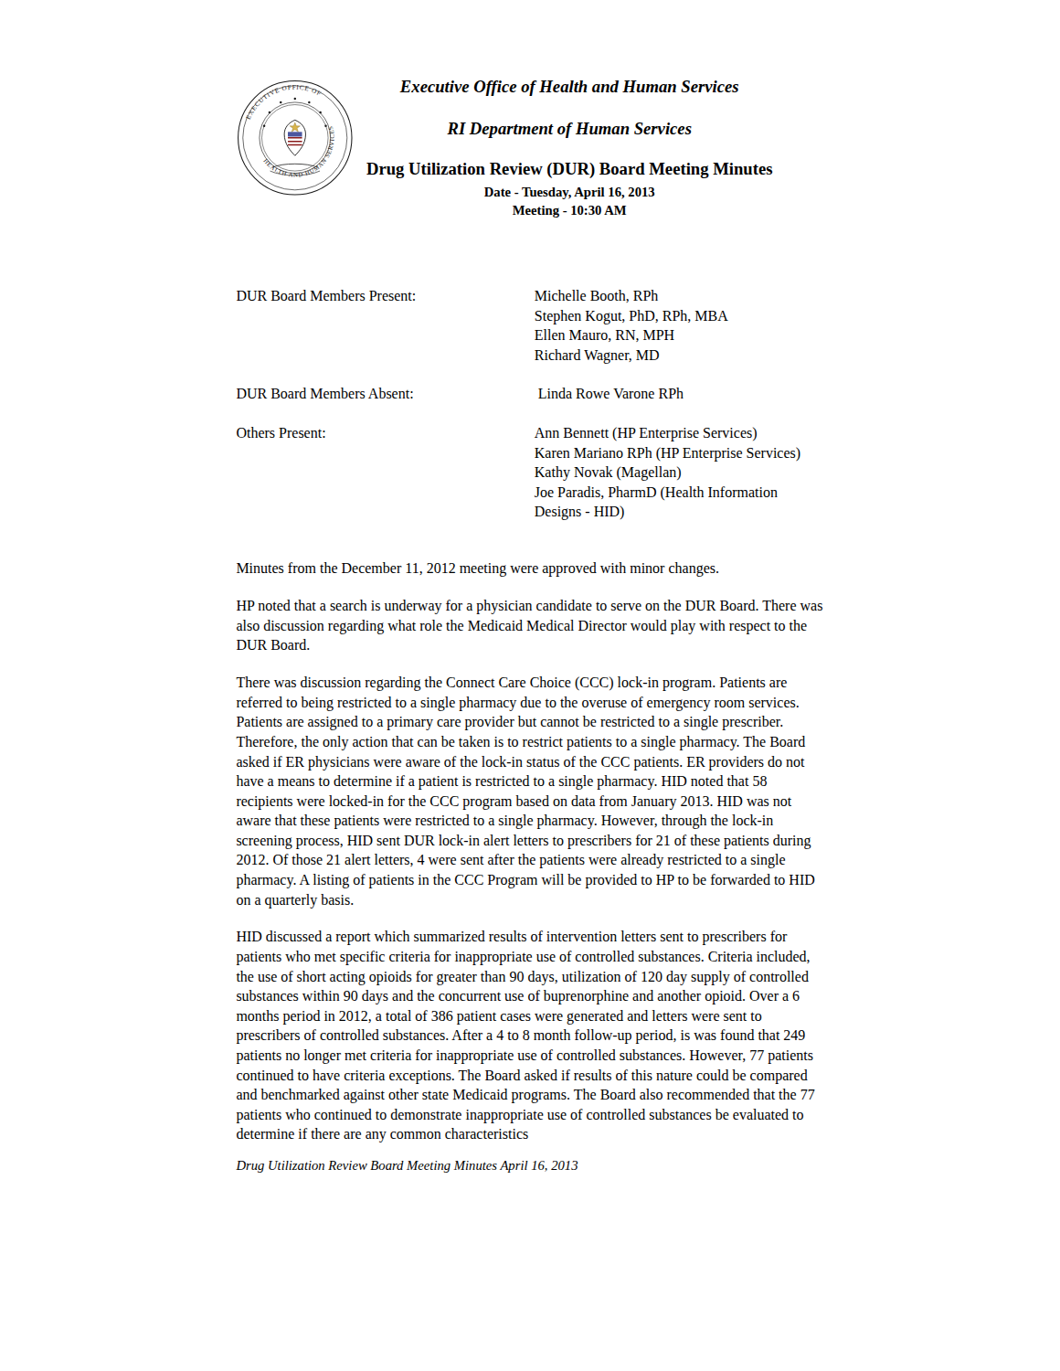EXECUTIVE OFFICE OF HEALTH AND HUMAN SERVICES
Executive Office of Health and Human Services
RI Department of Human Services
Drug Utilization Review (DUR) Board Meeting Minutes
Date - Tuesday, April 16, 2013
Meeting - 10:30 AM
| DUR Board Members Present: | Michelle Booth, RPh Stephen Kogut, PhD, RPh, MBA Ellen Mauro, RN, MPH Richard Wagner, MD |
| DUR Board Members Absent: | Linda Rowe Varone RPh |
| Others Present: | Ann Bennett (HP Enterprise Services) Karen Mariano RPh (HP Enterprise Services) Kathy Novak (Magellan) Joe Paradis, PharmD (Health Information Designs - HID) |
Minutes from the December 11, 2012 meeting were approved with minor changes.
HP noted that a search is underway for a physician candidate to serve on the DUR Board. There was also discussion regarding what role the Medicaid Medical Director would play with respect to the DUR Board.
There was discussion regarding the Connect Care Choice (CCC) lock-in program. Patients are referred to being restricted to a single pharmacy due to the overuse of emergency room services. Patients are assigned to a primary care provider but cannot be restricted to a single prescriber. Therefore, the only action that can be taken is to restrict patients to a single pharmacy. The Board asked if ER physicians were aware of the lock-in status of the CCC patients. ER providers do not have a means to determine if a patient is restricted to a single pharmacy. HID noted that 58 recipients were locked-in for the CCC program based on data from January 2013. HID was not aware that these patients were restricted to a single pharmacy. However, through the lock-in screening process, HID sent DUR lock-in alert letters to prescribers for 21 of these patients during 2012. Of those 21 alert letters, 4 were sent after the patients were already restricted to a single pharmacy. A listing of patients in the CCC Program will be provided to HP to be forwarded to HID on a quarterly basis.
HID discussed a report which summarized results of intervention letters sent to prescribers for patients who met specific criteria for inappropriate use of controlled substances. Criteria included, the use of short acting opioids for greater than 90 days, utilization of 120 day supply of controlled substances within 90 days and the concurrent use of buprenorphine and another opioid. Over a 6 months period in 2012, a total of 386 patient cases were generated and letters were sent to prescribers of controlled substances. After a 4 to 8 month follow-up period, is was found that 249 patients no longer met criteria for inappropriate use of controlled substances. However, 77 patients continued to have criteria exceptions. The Board asked if results of this nature could be compared and benchmarked against other state Medicaid programs. The Board also recommended that the 77 patients who continued to demonstrate inappropriate use of controlled substances be evaluated to determine if there are any common characteristics
Drug Utilization Review Board Meeting Minutes April 16, 2013